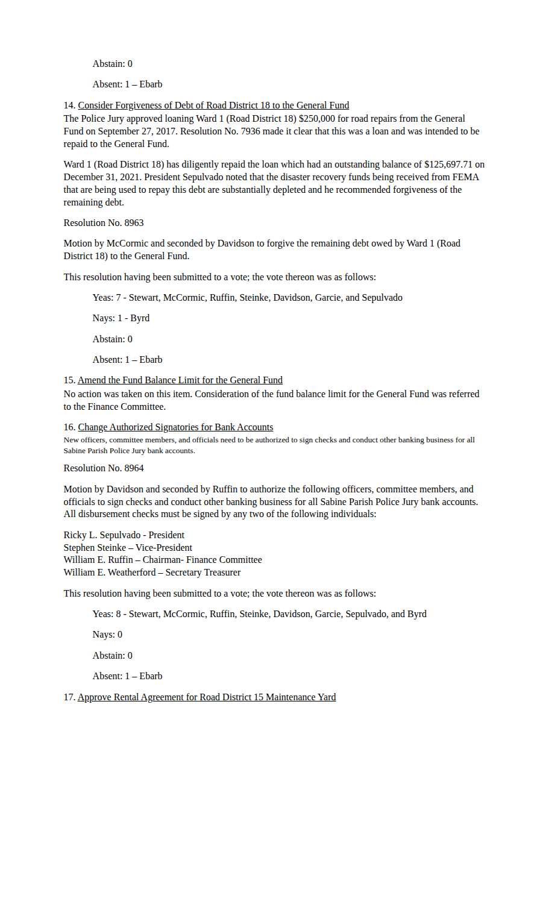Abstain: 0
Absent: 1 – Ebarb
14. Consider Forgiveness of Debt of Road District 18 to the General Fund
The Police Jury approved loaning Ward 1 (Road District 18) $250,000 for road repairs from the General Fund on September 27, 2017. Resolution No. 7936 made it clear that this was a loan and was intended to be repaid to the General Fund.
Ward 1 (Road District 18) has diligently repaid the loan which had an outstanding balance of $125,697.71 on December 31, 2021. President Sepulvado noted that the disaster recovery funds being received from FEMA that are being used to repay this debt are substantially depleted and he recommended forgiveness of the remaining debt.
Resolution No. 8963
Motion by McCormic and seconded by Davidson to forgive the remaining debt owed by Ward 1 (Road District 18) to the General Fund.
This resolution having been submitted to a vote; the vote thereon was as follows:
Yeas: 7 - Stewart, McCormic, Ruffin, Steinke, Davidson, Garcie, and Sepulvado
Nays: 1 - Byrd
Abstain: 0
Absent: 1 – Ebarb
15. Amend the Fund Balance Limit for the General Fund
No action was taken on this item. Consideration of the fund balance limit for the General Fund was referred to the Finance Committee.
16. Change Authorized Signatories for Bank Accounts
New officers, committee members, and officials need to be authorized to sign checks and conduct other banking business for all Sabine Parish Police Jury bank accounts.
Resolution No. 8964
Motion by Davidson and seconded by Ruffin to authorize the following officers, committee members, and officials to sign checks and conduct other banking business for all Sabine Parish Police Jury bank accounts. All disbursement checks must be signed by any two of the following individuals:
Ricky L. Sepulvado - President
Stephen Steinke – Vice-President
William E. Ruffin – Chairman- Finance Committee
William E. Weatherford – Secretary Treasurer
This resolution having been submitted to a vote; the vote thereon was as follows:
Yeas: 8 - Stewart, McCormic, Ruffin, Steinke, Davidson, Garcie, Sepulvado, and Byrd
Nays: 0
Abstain: 0
Absent: 1 – Ebarb
17. Approve Rental Agreement for Road District 15 Maintenance Yard